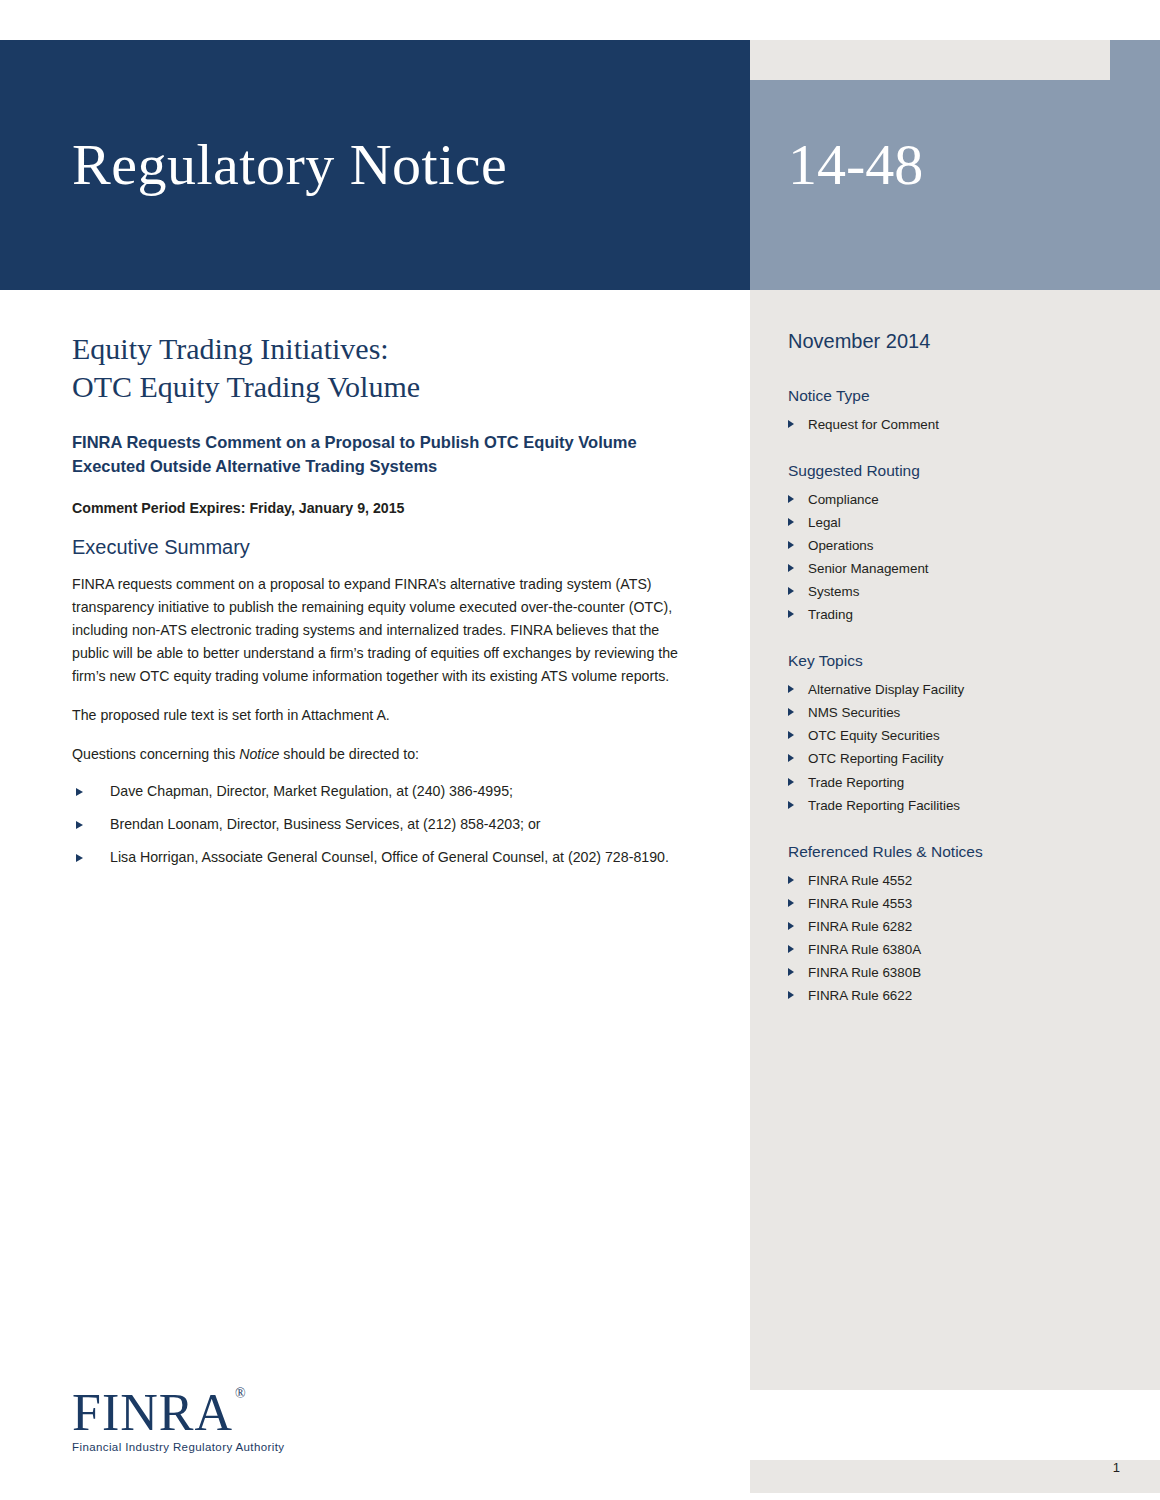Regulatory Notice
14-48
Equity Trading Initiatives:
OTC Equity Trading Volume
FINRA Requests Comment on a Proposal to Publish OTC Equity Volume Executed Outside Alternative Trading Systems
Comment Period Expires: Friday, January 9, 2015
Executive Summary
FINRA requests comment on a proposal to expand FINRA’s alternative trading system (ATS) transparency initiative to publish the remaining equity volume executed over-the-counter (OTC), including non-ATS electronic trading systems and internalized trades. FINRA believes that the public will be able to better understand a firm’s trading of equities off exchanges by reviewing the firm’s new OTC equity trading volume information together with its existing ATS volume reports.
The proposed rule text is set forth in Attachment A.
Questions concerning this Notice should be directed to:
Dave Chapman, Director, Market Regulation, at (240) 386-4995;
Brendan Loonam, Director, Business Services, at (212) 858-4203; or
Lisa Horrigan, Associate General Counsel, Office of General Counsel, at (202) 728-8190.
November 2014
Notice Type
Request for Comment
Suggested Routing
Compliance
Legal
Operations
Senior Management
Systems
Trading
Key Topics
Alternative Display Facility
NMS Securities
OTC Equity Securities
OTC Reporting Facility
Trade Reporting
Trade Reporting Facilities
Referenced Rules & Notices
FINRA Rule 4552
FINRA Rule 4553
FINRA Rule 6282
FINRA Rule 6380A
FINRA Rule 6380B
FINRA Rule 6622
FINRA®
Financial Industry Regulatory Authority
1